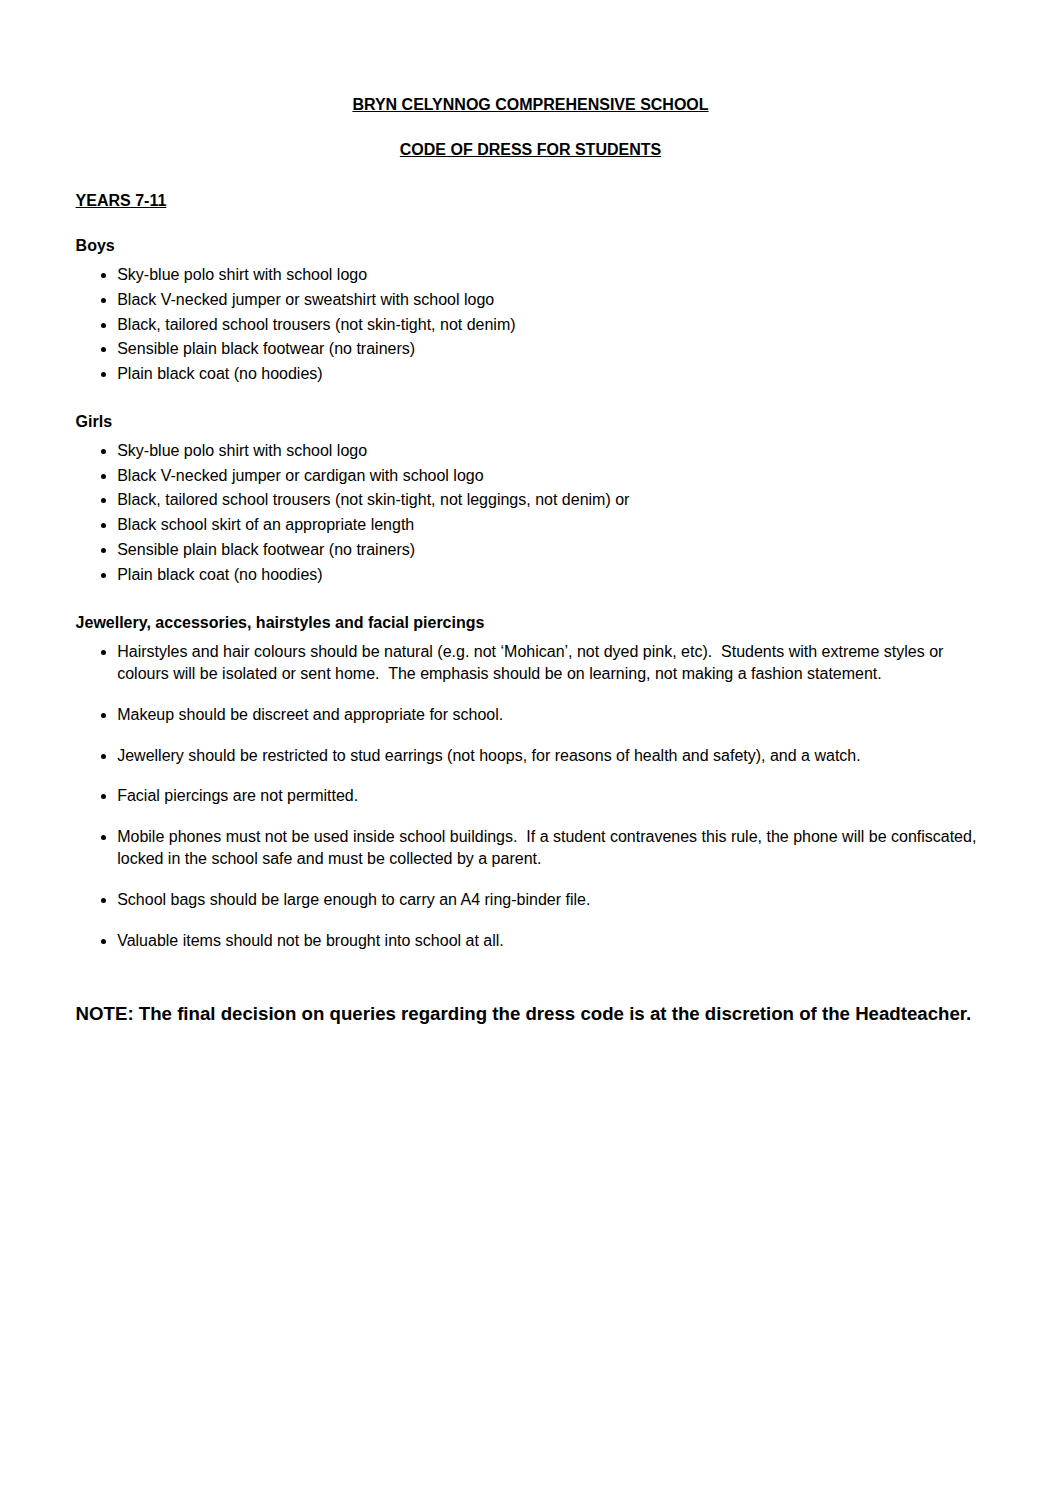BRYN CELYNNOG COMPREHENSIVE SCHOOL
CODE OF DRESS FOR STUDENTS
YEARS 7-11
Boys
Sky-blue polo shirt with school logo
Black V-necked jumper or sweatshirt with school logo
Black, tailored school trousers (not skin-tight, not denim)
Sensible plain black footwear (no trainers)
Plain black coat (no hoodies)
Girls
Sky-blue polo shirt with school logo
Black V-necked jumper or cardigan with school logo
Black, tailored school trousers (not skin-tight, not leggings, not denim) or
Black school skirt of an appropriate length
Sensible plain black footwear (no trainers)
Plain black coat (no hoodies)
Jewellery, accessories, hairstyles and facial piercings
Hairstyles and hair colours should be natural (e.g. not ‘Mohican’, not dyed pink, etc). Students with extreme styles or colours will be isolated or sent home. The emphasis should be on learning, not making a fashion statement.
Makeup should be discreet and appropriate for school.
Jewellery should be restricted to stud earrings (not hoops, for reasons of health and safety), and a watch.
Facial piercings are not permitted.
Mobile phones must not be used inside school buildings. If a student contravenes this rule, the phone will be confiscated, locked in the school safe and must be collected by a parent.
School bags should be large enough to carry an A4 ring-binder file.
Valuable items should not be brought into school at all.
NOTE: The final decision on queries regarding the dress code is at the discretion of the Headteacher.